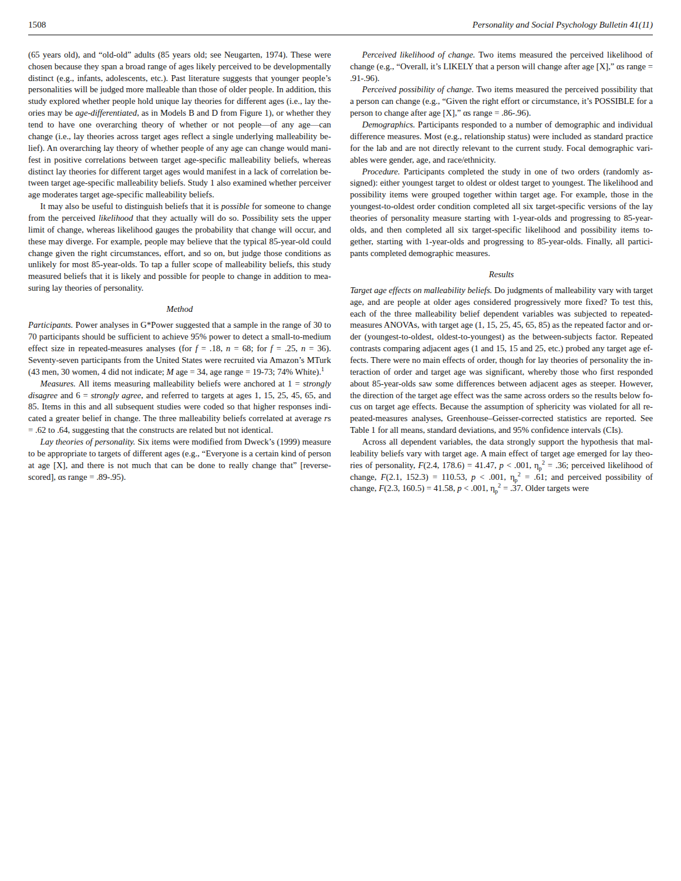1508 Personality and Social Psychology Bulletin 41(11)
(65 years old), and “old-old” adults (85 years old; see Neugarten, 1974). These were chosen because they span a broad range of ages likely perceived to be developmentally distinct (e.g., infants, adolescents, etc.). Past literature suggests that younger people’s personalities will be judged more malleable than those of older people. In addition, this study explored whether people hold unique lay theories for different ages (i.e., lay theories may be age-differentiated, as in Models B and D from Figure 1), or whether they tend to have one overarching theory of whether or not people—of any age—can change (i.e., lay theories across target ages reflect a single underlying malleability belief). An overarching lay theory of whether people of any age can change would manifest in positive correlations between target age-specific malleability beliefs, whereas distinct lay theories for different target ages would manifest in a lack of correlation between target age-specific malleability beliefs. Study 1 also examined whether perceiver age moderates target age-specific malleability beliefs.
It may also be useful to distinguish beliefs that it is possible for someone to change from the perceived likelihood that they actually will do so. Possibility sets the upper limit of change, whereas likelihood gauges the probability that change will occur, and these may diverge. For example, people may believe that the typical 85-year-old could change given the right circumstances, effort, and so on, but judge those conditions as unlikely for most 85-year-olds. To tap a fuller scope of malleability beliefs, this study measured beliefs that it is likely and possible for people to change in addition to measuring lay theories of personality.
Method
Participants. Power analyses in G*Power suggested that a sample in the range of 30 to 70 participants should be sufficient to achieve 95% power to detect a small-to-medium effect size in repeated-measures analyses (for f = .18, n = 68; for f = .25, n = 36). Seventy-seven participants from the United States were recruited via Amazon’s MTurk (43 men, 30 women, 4 did not indicate; M age = 34, age range = 19-73; 74% White).1
Measures. All items measuring malleability beliefs were anchored at 1 = strongly disagree and 6 = strongly agree, and referred to targets at ages 1, 15, 25, 45, 65, and 85. Items in this and all subsequent studies were coded so that higher responses indicated a greater belief in change. The three malleability beliefs correlated at average rs = .62 to .64, suggesting that the constructs are related but not identical.
Lay theories of personality. Six items were modified from Dweck’s (1999) measure to be appropriate to targets of different ages (e.g., “Everyone is a certain kind of person at age [X], and there is not much that can be done to really change that” [reverse-scored], αs range = .89-.95).
Perceived likelihood of change. Two items measured the perceived likelihood of change (e.g., “Overall, it’s LIKELY that a person will change after age [X],” αs range = .91-.96).
Perceived possibility of change. Two items measured the perceived possibility that a person can change (e.g., “Given the right effort or circumstance, it’s POSSIBLE for a person to change after age [X],” αs range = .86-.96).
Demographics. Participants responded to a number of demographic and individual difference measures. Most (e.g., relationship status) were included as standard practice for the lab and are not directly relevant to the current study. Focal demographic variables were gender, age, and race/ethnicity.
Procedure. Participants completed the study in one of two orders (randomly assigned): either youngest target to oldest or oldest target to youngest. The likelihood and possibility items were grouped together within target age. For example, those in the youngest-to-oldest order condition completed all six target-specific versions of the lay theories of personality measure starting with 1-year-olds and progressing to 85-year-olds, and then completed all six target-specific likelihood and possibility items together, starting with 1-year-olds and progressing to 85-year-olds. Finally, all participants completed demographic measures.
Results
Target age effects on malleability beliefs. Do judgments of malleability vary with target age, and are people at older ages considered progressively more fixed? To test this, each of the three malleability belief dependent variables was subjected to repeated-measures ANOVAs, with target age (1, 15, 25, 45, 65, 85) as the repeated factor and order (youngest-to-oldest, oldest-to-youngest) as the between-subjects factor. Repeated contrasts comparing adjacent ages (1 and 15, 15 and 25, etc.) probed any target age effects. There were no main effects of order, though for lay theories of personality the interaction of order and target age was significant, whereby those who first responded about 85-year-olds saw some differences between adjacent ages as steeper. However, the direction of the target age effect was the same across orders so the results below focus on target age effects. Because the assumption of sphericity was violated for all repeated-measures analyses, Greenhouse–Geisser-corrected statistics are reported. See Table 1 for all means, standard deviations, and 95% confidence intervals (CIs).
Across all dependent variables, the data strongly support the hypothesis that malleability beliefs vary with target age. A main effect of target age emerged for lay theories of personality, F(2.4, 178.6) = 41.47, p < .001, ηp2 = .36; perceived likelihood of change, F(2.1, 152.3) = 110.53, p < .001, ηp2 = .61; and perceived possibility of change, F(2.3, 160.5) = 41.58, p < .001, ηp2 = .37. Older targets were